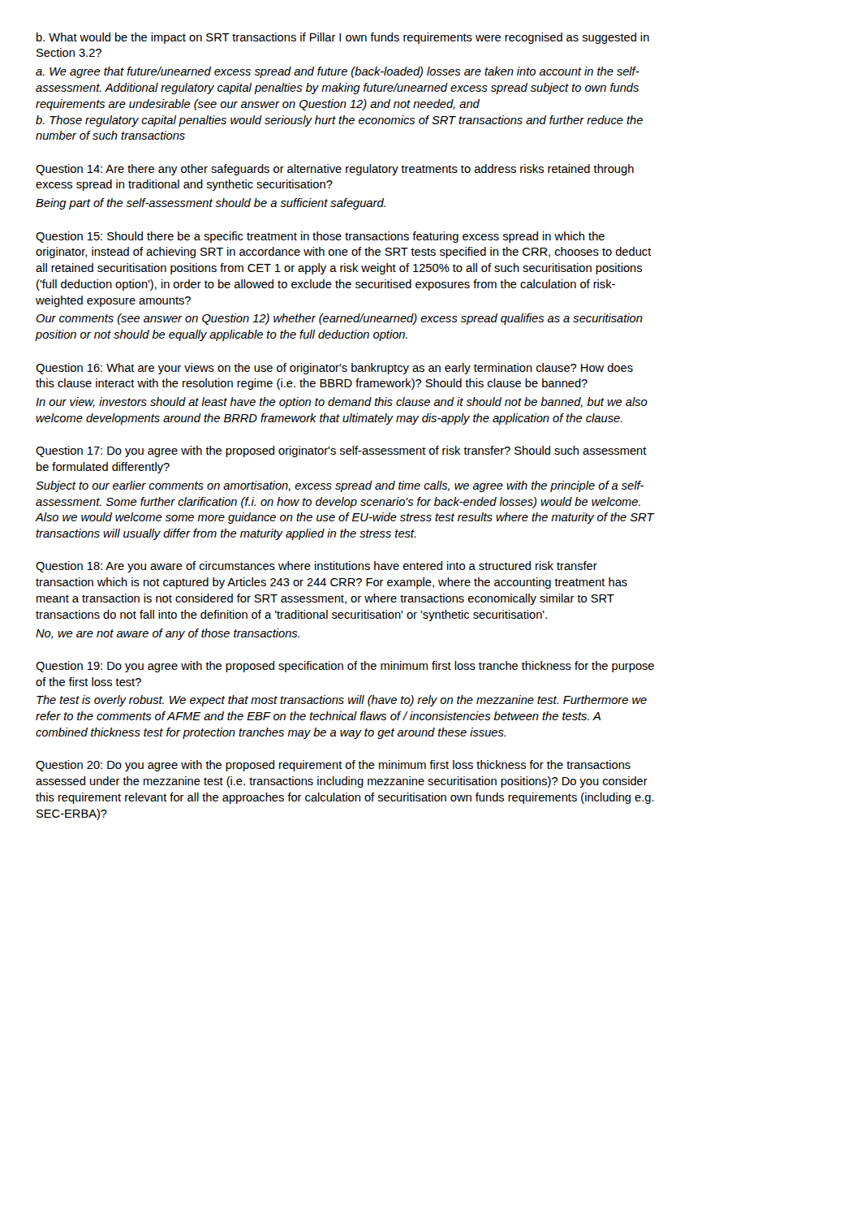b. What would be the impact on SRT transactions if Pillar I own funds requirements were recognised as suggested in Section 3.2?
a. We agree that future/unearned excess spread and future (back-loaded) losses are taken into account in the self-assessment. Additional regulatory capital penalties by making future/unearned excess spread subject to own funds requirements are undesirable (see our answer on Question 12) and not needed, and
b. Those regulatory capital penalties would seriously hurt the economics of SRT transactions and further reduce the number of such transactions
Question 14: Are there any other safeguards or alternative regulatory treatments to address risks retained through excess spread in traditional and synthetic securitisation?
Being part of the self-assessment should be a sufficient safeguard.
Question 15: Should there be a specific treatment in those transactions featuring excess spread in which the originator, instead of achieving SRT in accordance with one of the SRT tests specified in the CRR, chooses to deduct all retained securitisation positions from CET 1 or apply a risk weight of 1250% to all of such securitisation positions ('full deduction option'), in order to be allowed to exclude the securitised exposures from the calculation of risk-weighted exposure amounts?
Our comments (see answer on Question 12) whether (earned/unearned) excess spread qualifies as a securitisation position or not should be equally applicable to the full deduction option.
Question 16: What are your views on the use of originator's bankruptcy as an early termination clause? How does this clause interact with the resolution regime (i.e. the BBRD framework)? Should this clause be banned?
In our view, investors should at least have the option to demand this clause and it should not be banned, but we also welcome developments around the BRRD framework that ultimately may dis-apply the application of the clause.
Question 17: Do you agree with the proposed originator's self-assessment of risk transfer? Should such assessment be formulated differently?
Subject to our earlier comments on amortisation, excess spread and time calls, we agree with the principle of a self-assessment. Some further clarification (f.i. on how to develop scenario's for back-ended losses) would be welcome. Also we would welcome some more guidance on the use of EU-wide stress test results where the maturity of the SRT transactions will usually differ from the maturity applied in the stress test.
Question 18: Are you aware of circumstances where institutions have entered into a structured risk transfer transaction which is not captured by Articles 243 or 244 CRR? For example, where the accounting treatment has meant a transaction is not considered for SRT assessment, or where transactions economically similar to SRT transactions do not fall into the definition of a 'traditional securitisation' or 'synthetic securitisation'.
No, we are not aware of any of those transactions.
Question 19: Do you agree with the proposed specification of the minimum first loss tranche thickness for the purpose of the first loss test?
The test is overly robust. We expect that most transactions will (have to) rely on the mezzanine test. Furthermore we refer to the comments of AFME and the EBF on the technical flaws of / inconsistencies between the tests. A combined thickness test for protection tranches may be a way to get around these issues.
Question 20: Do you agree with the proposed requirement of the minimum first loss thickness for the transactions assessed under the mezzanine test (i.e. transactions including mezzanine securitisation positions)? Do you consider this requirement relevant for all the approaches for calculation of securitisation own funds requirements (including e.g. SEC-ERBA)?